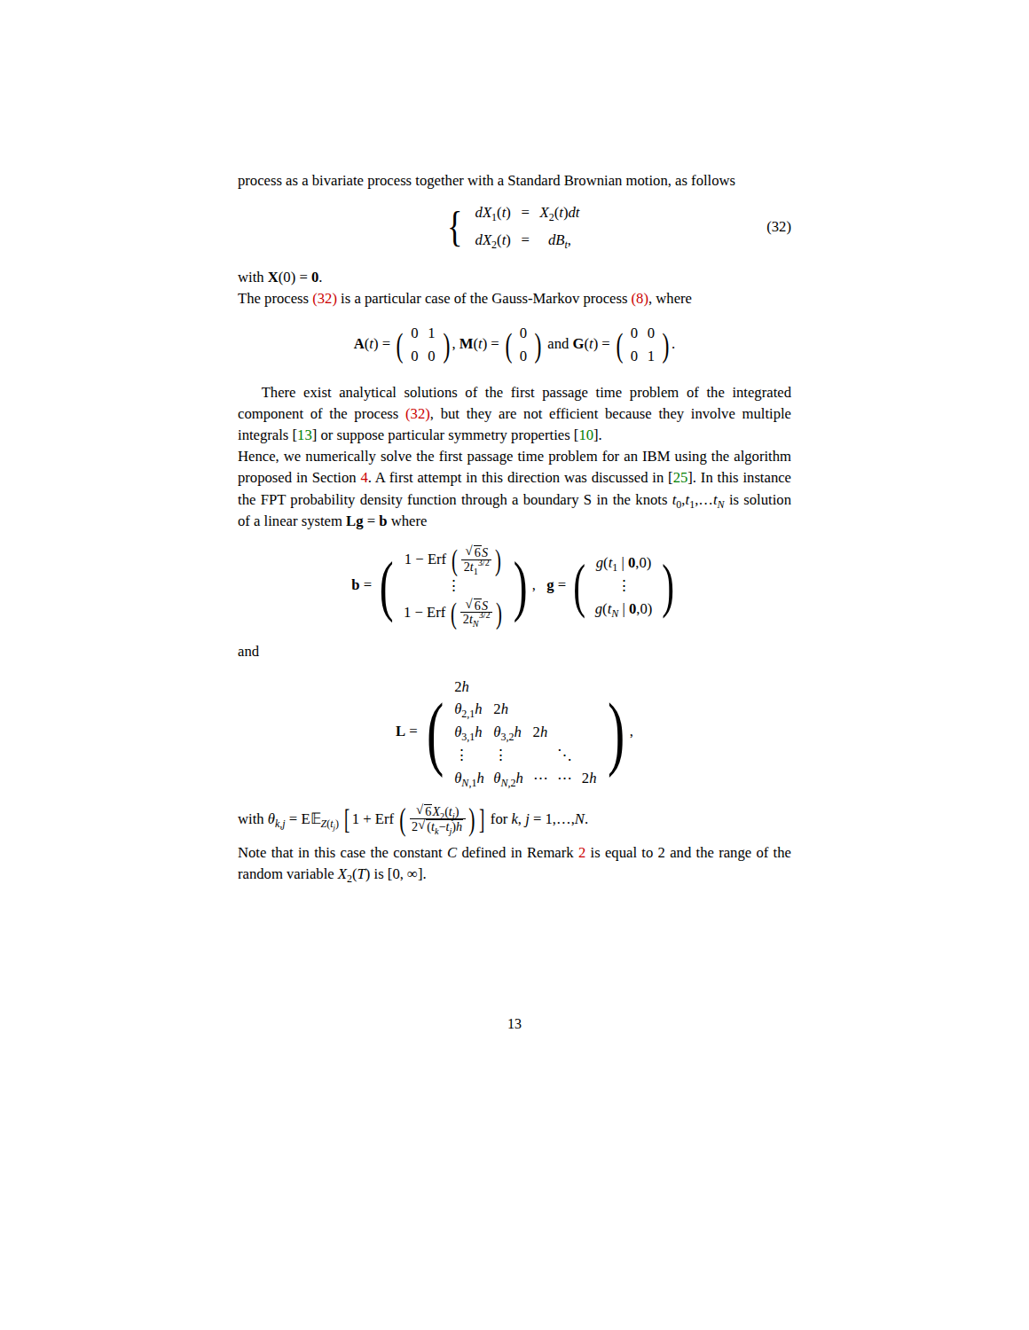process as a bivariate process together with a Standard Brownian motion, as follows
{
| dX 1 ( t ) | = | X 2 ( t ) dt |
| dX 2 ( t ) | = | dB t , |
(32)
with X(0) = 0.
The process (32) is a particular case of the Gauss-Markov process (8), where
A(t) = (
| 0 | 1 |
| 0 | 0 |
) , M(t) = (
| 0 |
| 0 |
) and G(t) = (
| 0 | 0 |
| 0 | 1 |
) .
There exist analytical solutions of the first passage time problem of the integrated component of the process (32), but they are not efficient because they involve multiple integrals [13] or suppose particular symmetry properties [10].
Hence, we numerically solve the first passage time problem for an IBM using the algorithm proposed in Section 4. A first attempt in this direction was discussed in [25]. In this instance the FPT probability density function through a boundary S in the knots t0,t1,…tN is solution of a linear system Lg = b where
b = (
| 1 − Erf ( 6 S 2 t 1 3/2 ) |
| ⋮ |
| 1 − Erf ( 6 S 2 t N 3/2 ) |
) , g = (
| g ( t 1 / 0 ,0) |
| ⋮ |
| g ( t N / 0 ,0) |
)
and
L = (
| 2 h | | | | |
| θ 2,1 h | 2 h | | | |
| θ 3,1 h | θ 3,2 h | 2 h | | |
| ⋮ | ⋮ | | ⋱ | |
| θ N ,1 h | θ N ,2 h | ⋯ | ⋯ | 2 h |
) ,
with θk,j = 𝔼Z(tj) [1 + Erf (6 X2(tj) 2(tk−tj)h)] for k, j = 1,…,N.
Note that in this case the constant C defined in Remark 2 is equal to 2 and the range of the random variable X2(T) is [0, ∞].
13